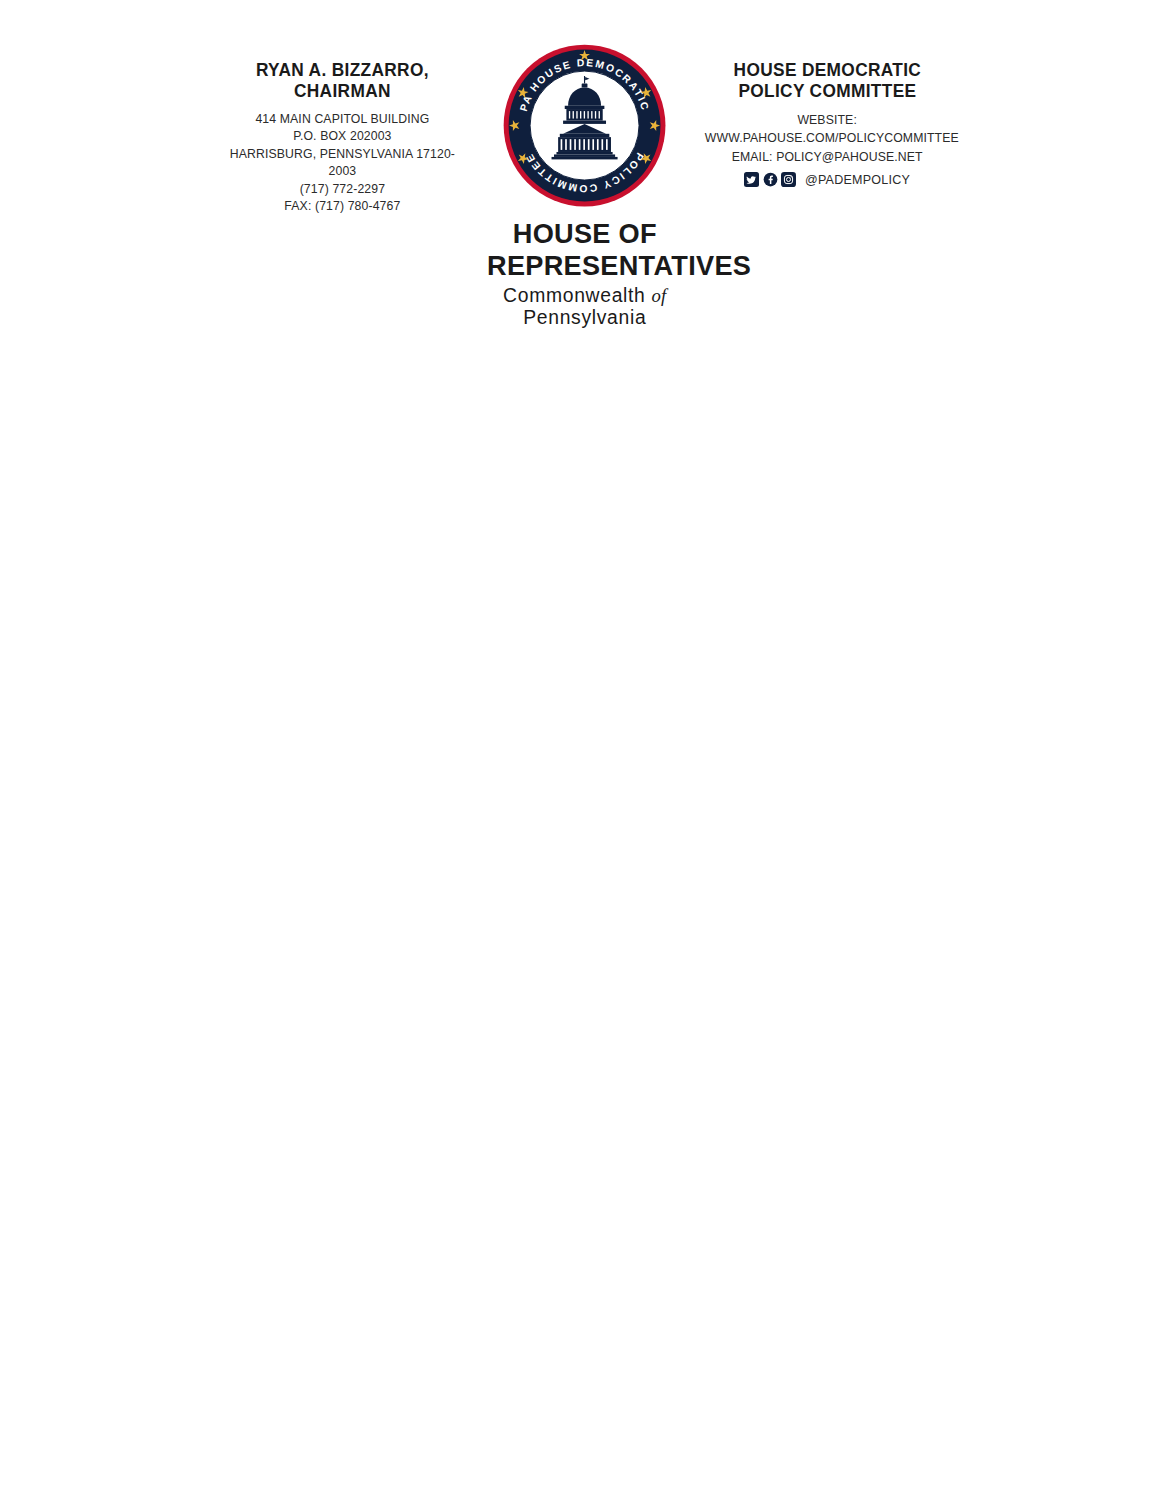Ryan A. Bizzarro, Chairman
414 Main Capitol Building
P.O. Box 202003
Harrisburg, Pennsylvania 17120-2003
(717) 772-2297
Fax: (717) 780-4767
PA HOUSE DEMOCRATIC POLICY COMMITTEE
House of Representatives
Commonwealth of Pennsylvania
House Democratic Policy Committee
Website: www.pahouse.com/policycommittee
Email: policy@pahouse.net
@PADemPolicy